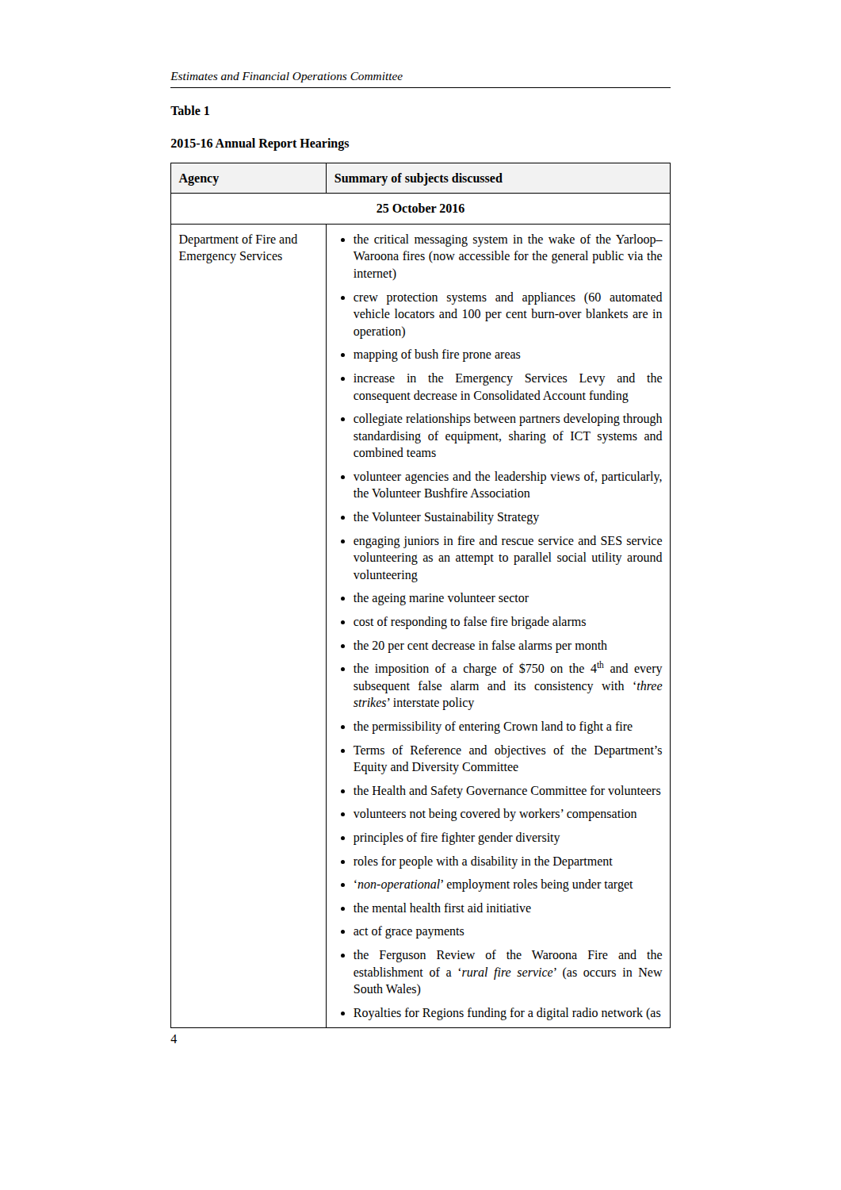Estimates and Financial Operations Committee
Table 1
2015-16 Annual Report Hearings
| Agency | Summary of subjects discussed |
| --- | --- |
| 25 October 2016 |
| Department of Fire and Emergency Services | the critical messaging system in the wake of the Yarloop–Waroona fires (now accessible for the general public via the internet) crew protection systems and appliances (60 automated vehicle locators and 100 per cent burn-over blankets are in operation) mapping of bush fire prone areas increase in the Emergency Services Levy and the consequent decrease in Consolidated Account funding collegiate relationships between partners developing through standardising of equipment, sharing of ICT systems and combined teams volunteer agencies and the leadership views of, particularly, the Volunteer Bushfire Association the Volunteer Sustainability Strategy engaging juniors in fire and rescue service and SES service volunteering as an attempt to parallel social utility around volunteering the ageing marine volunteer sector cost of responding to false fire brigade alarms the 20 per cent decrease in false alarms per month the imposition of a charge of $750 on the 4 th and every subsequent false alarm and its consistency with ‘ three strikes ’ interstate policy the permissibility of entering Crown land to fight a fire Terms of Reference and objectives of the Department’s Equity and Diversity Committee the Health and Safety Governance Committee for volunteers volunteers not being covered by workers’ compensation principles of fire fighter gender diversity roles for people with a disability in the Department ‘ non-operational ’ employment roles being under target the mental health first aid initiative act of grace payments the Ferguson Review of the Waroona Fire and the establishment of a ‘ rural fire service ’ (as occurs in New South Wales) Royalties for Regions funding for a digital radio network (as |
4